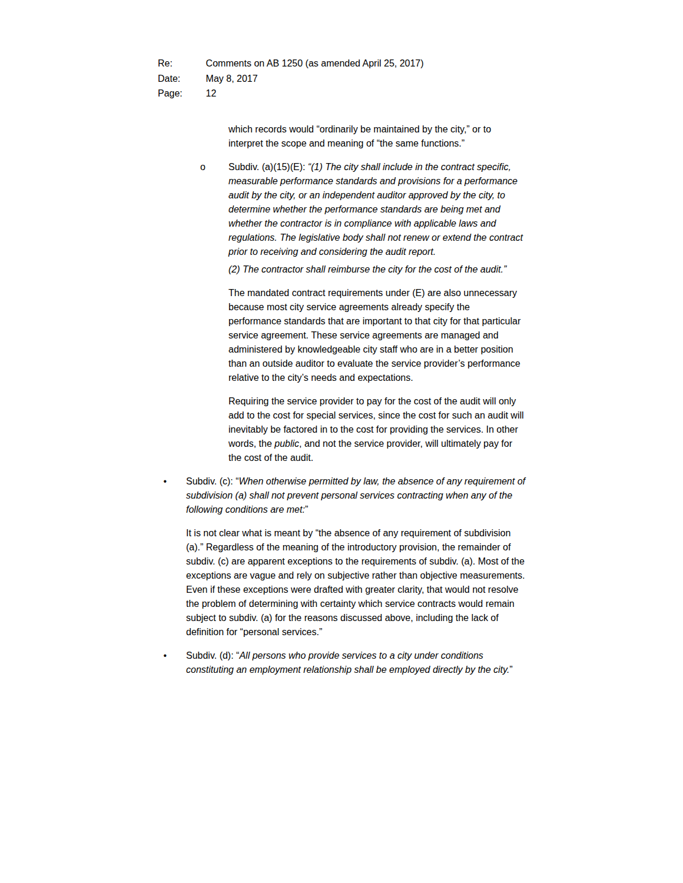| Re: | Comments on AB 1250 (as amended April 25, 2017) |
| Date: | May 8, 2017 |
| Page: | 12 |
which records would “ordinarily be maintained by the city,” or to interpret the scope and meaning of “the same functions.”
o
Subdiv. (a)(15)(E): “(1) The city shall include in the contract specific, measurable performance standards and provisions for a performance audit by the city, or an independent auditor approved by the city, to determine whether the performance standards are being met and whether the contractor is in compliance with applicable laws and regulations. The legislative body shall not renew or extend the contract prior to receiving and considering the audit report.
(2) The contractor shall reimburse the city for the cost of the audit.”
The mandated contract requirements under (E) are also unnecessary because most city service agreements already specify the performance standards that are important to that city for that particular service agreement. These service agreements are managed and administered by knowledgeable city staff who are in a better position than an outside auditor to evaluate the service provider’s performance relative to the city’s needs and expectations.
Requiring the service provider to pay for the cost of the audit will only add to the cost for special services, since the cost for such an audit will inevitably be factored in to the cost for providing the services. In other words, the public, and not the service provider, will ultimately pay for the cost of the audit.
•
Subdiv. (c): “When otherwise permitted by law, the absence of any requirement of subdivision (a) shall not prevent personal services contracting when any of the following conditions are met:”
It is not clear what is meant by “the absence of any requirement of subdivision (a).” Regardless of the meaning of the introductory provision, the remainder of subdiv. (c) are apparent exceptions to the requirements of subdiv. (a). Most of the exceptions are vague and rely on subjective rather than objective measurements. Even if these exceptions were drafted with greater clarity, that would not resolve the problem of determining with certainty which service contracts would remain subject to subdiv. (a) for the reasons discussed above, including the lack of definition for “personal services.”
•
Subdiv. (d): “All persons who provide services to a city under conditions constituting an employment relationship shall be employed directly by the city.”